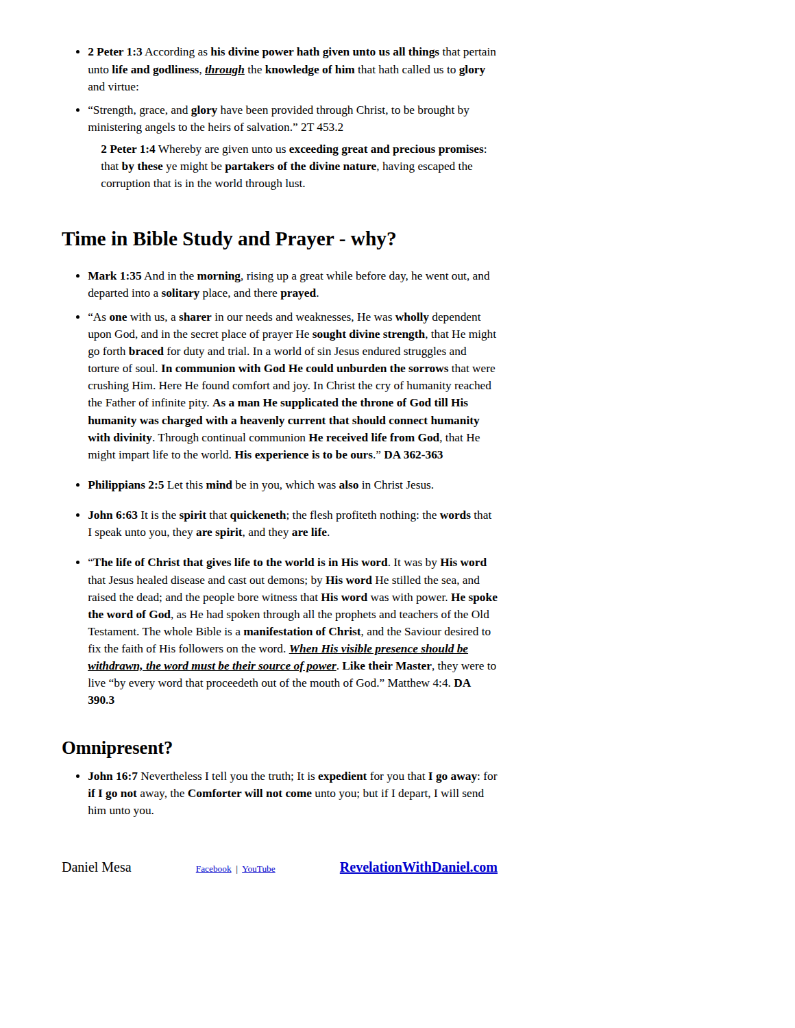2 Peter 1:3 According as his divine power hath given unto us all things that pertain unto life and godliness, through the knowledge of him that hath called us to glory and virtue:
“Strength, grace, and glory have been provided through Christ, to be brought by ministering angels to the heirs of salvation.” 2T 453.2
2 Peter 1:4 Whereby are given unto us exceeding great and precious promises: that by these ye might be partakers of the divine nature, having escaped the corruption that is in the world through lust.
Time in Bible Study and Prayer - why?
Mark 1:35 And in the morning, rising up a great while before day, he went out, and departed into a solitary place, and there prayed.
“As one with us, a sharer in our needs and weaknesses, He was wholly dependent upon God, and in the secret place of prayer He sought divine strength, that He might go forth braced for duty and trial. In a world of sin Jesus endured struggles and torture of soul. In communion with God He could unburden the sorrows that were crushing Him. Here He found comfort and joy. In Christ the cry of humanity reached the Father of infinite pity. As a man He supplicated the throne of God till His humanity was charged with a heavenly current that should connect humanity with divinity. Through continual communion He received life from God, that He might impart life to the world. His experience is to be ours.” DA 362-363
Philippians 2:5 Let this mind be in you, which was also in Christ Jesus.
John 6:63 It is the spirit that quickeneth; the flesh profiteth nothing: the words that I speak unto you, they are spirit, and they are life.
“The life of Christ that gives life to the world is in His word. It was by His word that Jesus healed disease and cast out demons; by His word He stilled the sea, and raised the dead; and the people bore witness that His word was with power. He spoke the word of God, as He had spoken through all the prophets and teachers of the Old Testament. The whole Bible is a manifestation of Christ, and the Saviour desired to fix the faith of His followers on the word. When His visible presence should be withdrawn, the word must be their source of power. Like their Master, they were to live “by every word that proceedeth out of the mouth of God.” Matthew 4:4. DA 390.3
Omnipresent?
John 16:7 Nevertheless I tell you the truth; It is expedient for you that I go away: for if I go not away, the Comforter will not come unto you; but if I depart, I will send him unto you.
Daniel Mesa Facebook | YouTube RevelationWithDaniel.com